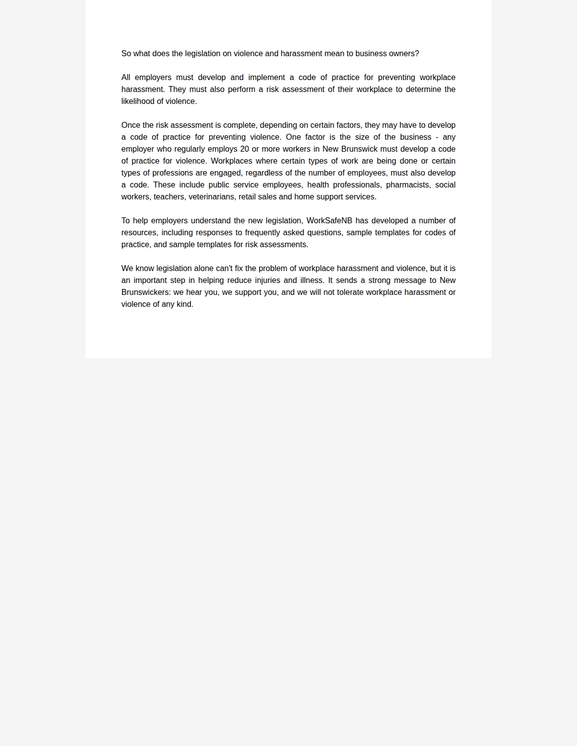So what does the legislation on violence and harassment mean to business owners?
All employers must develop and implement a code of practice for preventing workplace harassment. They must also perform a risk assessment of their workplace to determine the likelihood of violence.
Once the risk assessment is complete, depending on certain factors, they may have to develop a code of practice for preventing violence. One factor is the size of the business - any employer who regularly employs 20 or more workers in New Brunswick must develop a code of practice for violence. Workplaces where certain types of work are being done or certain types of professions are engaged, regardless of the number of employees, must also develop a code. These include public service employees, health professionals, pharmacists, social workers, teachers, veterinarians, retail sales and home support services.
To help employers understand the new legislation, WorkSafeNB has developed a number of resources, including responses to frequently asked questions, sample templates for codes of practice, and sample templates for risk assessments.
We know legislation alone can't fix the problem of workplace harassment and violence, but it is an important step in helping reduce injuries and illness. It sends a strong message to New Brunswickers: we hear you, we support you, and we will not tolerate workplace harassment or violence of any kind.